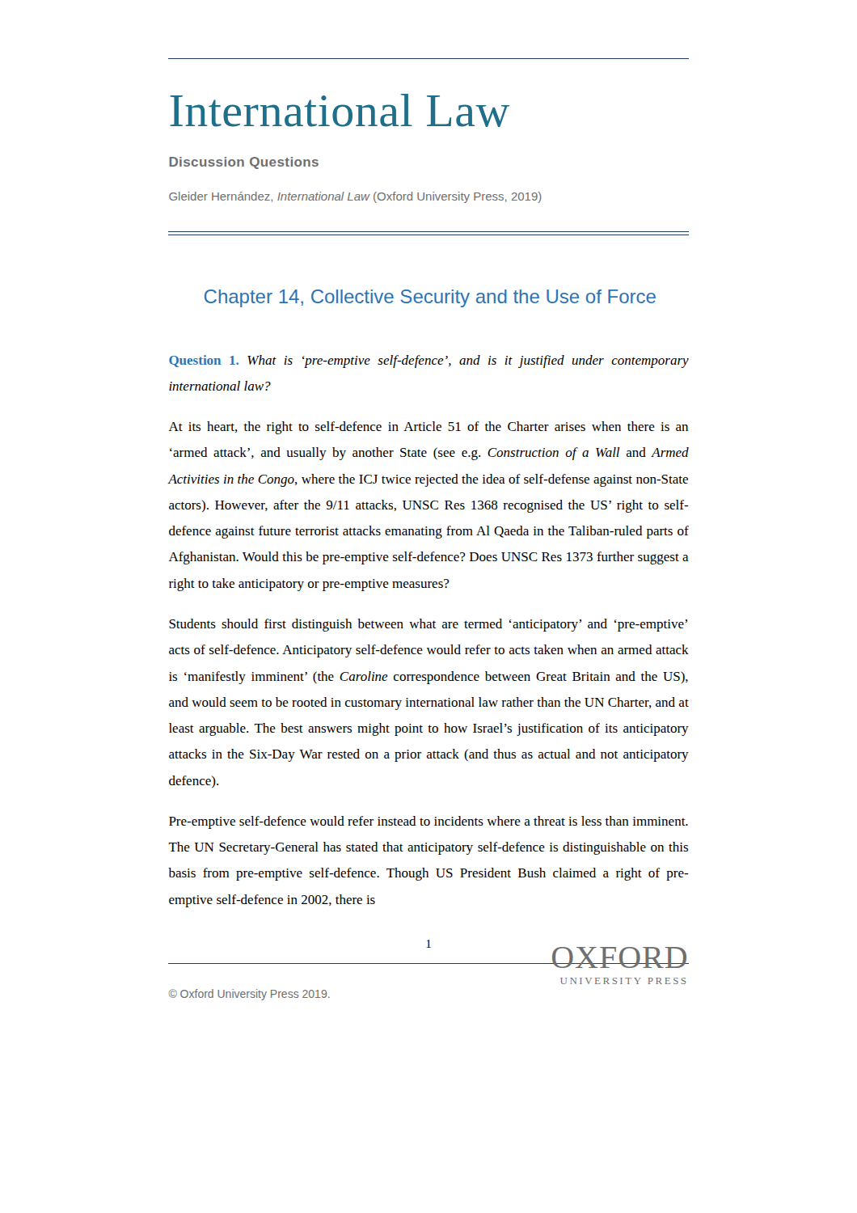International Law
Discussion Questions
Gleider Hernández, International Law (Oxford University Press, 2019)
Chapter 14, Collective Security and the Use of Force
Question 1. What is ‘pre-emptive self-defence’, and is it justified under contemporary international law?
At its heart, the right to self-defence in Article 51 of the Charter arises when there is an ‘armed attack’, and usually by another State (see e.g. Construction of a Wall and Armed Activities in the Congo, where the ICJ twice rejected the idea of self-defense against non-State actors). However, after the 9/11 attacks, UNSC Res 1368 recognised the US’ right to self-defence against future terrorist attacks emanating from Al Qaeda in the Taliban-ruled parts of Afghanistan. Would this be pre-emptive self-defence? Does UNSC Res 1373 further suggest a right to take anticipatory or pre-emptive measures?
Students should first distinguish between what are termed ‘anticipatory’ and ‘pre-emptive’ acts of self-defence. Anticipatory self-defence would refer to acts taken when an armed attack is ‘manifestly imminent’ (the Caroline correspondence between Great Britain and the US), and would seem to be rooted in customary international law rather than the UN Charter, and at least arguable. The best answers might point to how Israel’s justification of its anticipatory attacks in the Six-Day War rested on a prior attack (and thus as actual and not anticipatory defence).
Pre-emptive self-defence would refer instead to incidents where a threat is less than imminent. The UN Secretary-General has stated that anticipatory self-defence is distinguishable on this basis from pre-emptive self-defence. Though US President Bush claimed a right of pre-emptive self-defence in 2002, there is
1
© Oxford University Press 2019.
OXFORD UNIVERSITY PRESS